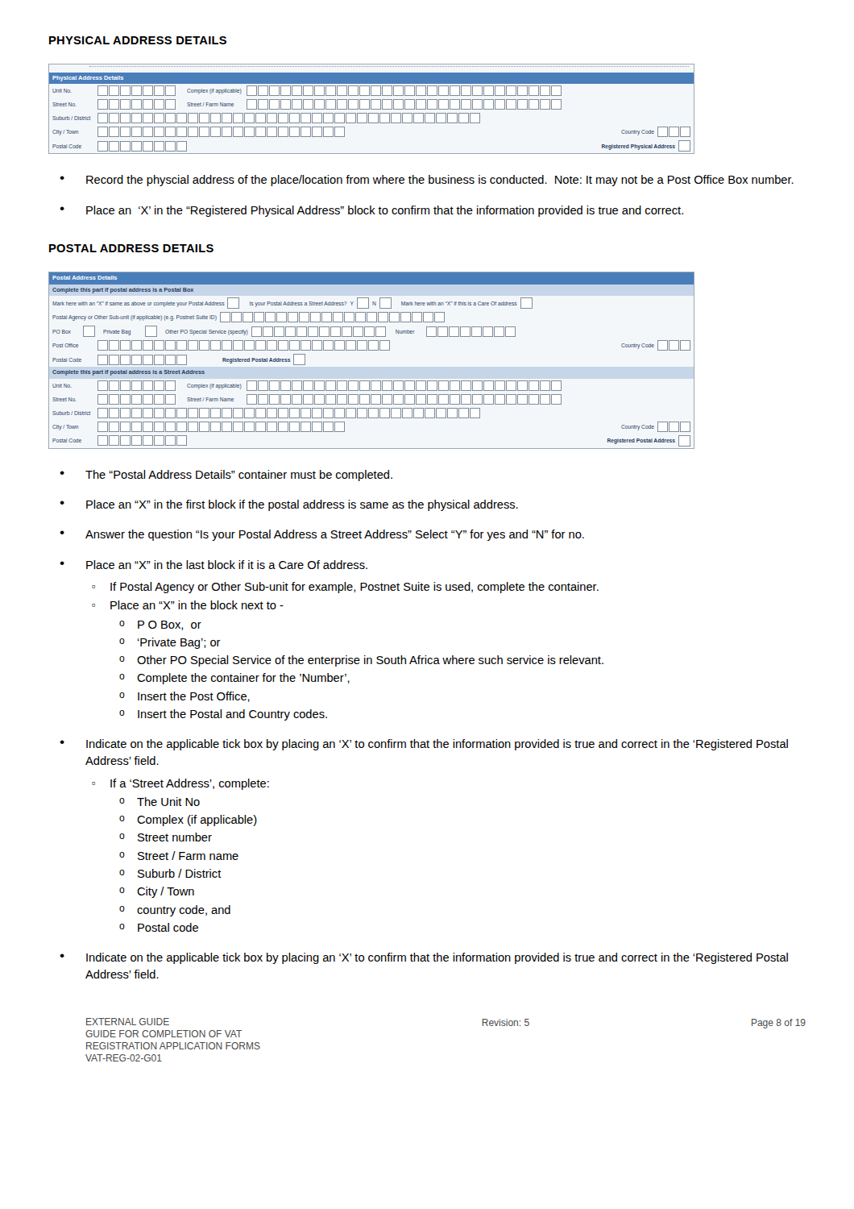PHYSICAL ADDRESS DETAILS
Physical Address Details
Unit No.
Complex (if applicable)
Street No.
Street / Farm Name
Suburb / District
City / Town
Country Code
Postal Code
Registered Physical Address
Record the physcial address of the place/location from where the business is conducted. Note: It may not be a Post Office Box number.
Place an ‘X’ in the “Registered Physical Address” block to confirm that the information provided is true and correct.
POSTAL ADDRESS DETAILS
Postal Address Details
Complete this part if postal address is a Postal Box
Mark here with an “X” if same as above or complete your Postal Address
Is your Postal Address a Street Address?
Y N
Mark here with an “X” if this is a Care Of address
Postal Agency or Other Sub-unit (if applicable) (e.g. Postnet Suite ID)
PO Box
Private Bag
Other PO Special Service (specify)
Number
Post Office
Country Code
Postal Code
Registered Postal Address
Complete this part if postal address is a Street Address
Unit No.
Complex (if applicable)
Street No.
Street / Farm Name
Suburb / District
City / Town
Country Code
Postal Code
Registered Postal Address
The “Postal Address Details” container must be completed.
Place an “X” in the first block if the postal address is same as the physical address.
Answer the question “Is your Postal Address a Street Address” Select “Y” for yes and “N” for no.
Place an “X” in the last block if it is a Care Of address.
If Postal Agency or Other Sub-unit for example, Postnet Suite is used, complete the container.
Place an “X” in the block next to -
P O Box, or
‘Private Bag’; or
Other PO Special Service of the enterprise in South Africa where such service is relevant.
Complete the container for the ’Number’,
Insert the Post Office,
Insert the Postal and Country codes.
Indicate on the applicable tick box by placing an ‘X’ to confirm that the information provided is true and correct in the ‘Registered Postal Address’ field.
If a ‘Street Address’, complete:
The Unit No
Complex (if applicable)
Street number
Street / Farm name
Suburb / District
City / Town
country code, and
Postal code
Indicate on the applicable tick box by placing an ‘X’ to confirm that the information provided is true and correct in the ‘Registered Postal Address’ field.
EXTERNAL GUIDE
GUIDE FOR COMPLETION OF VAT
REGISTRATION APPLICATION FORMS
VAT-REG-02-G01
Revision: 5
Page 8 of 19